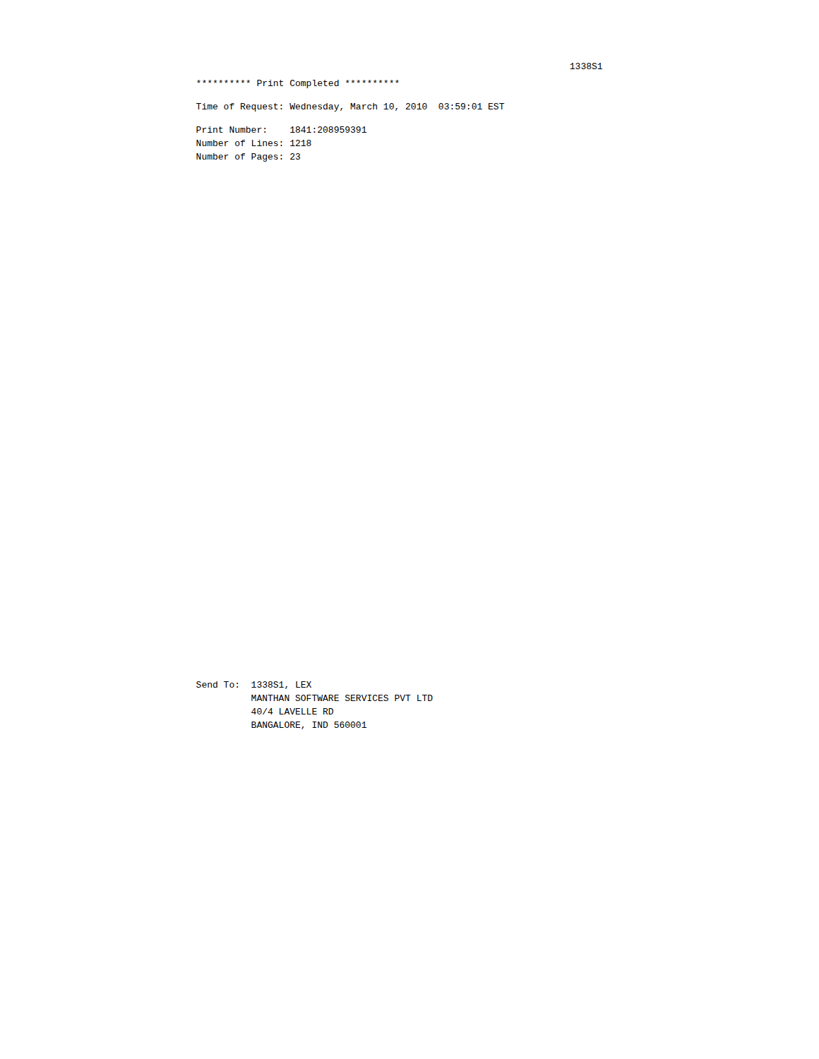1338S1
********** Print Completed **********
Time of Request: Wednesday, March 10, 2010  03:59:01 EST
Print Number:    1841:208959391
Number of Lines: 1218
Number of Pages: 23
Send To:  1338S1, LEX
          MANTHAN SOFTWARE SERVICES PVT LTD
          40/4 LAVELLE RD
          BANGALORE, IND 560001